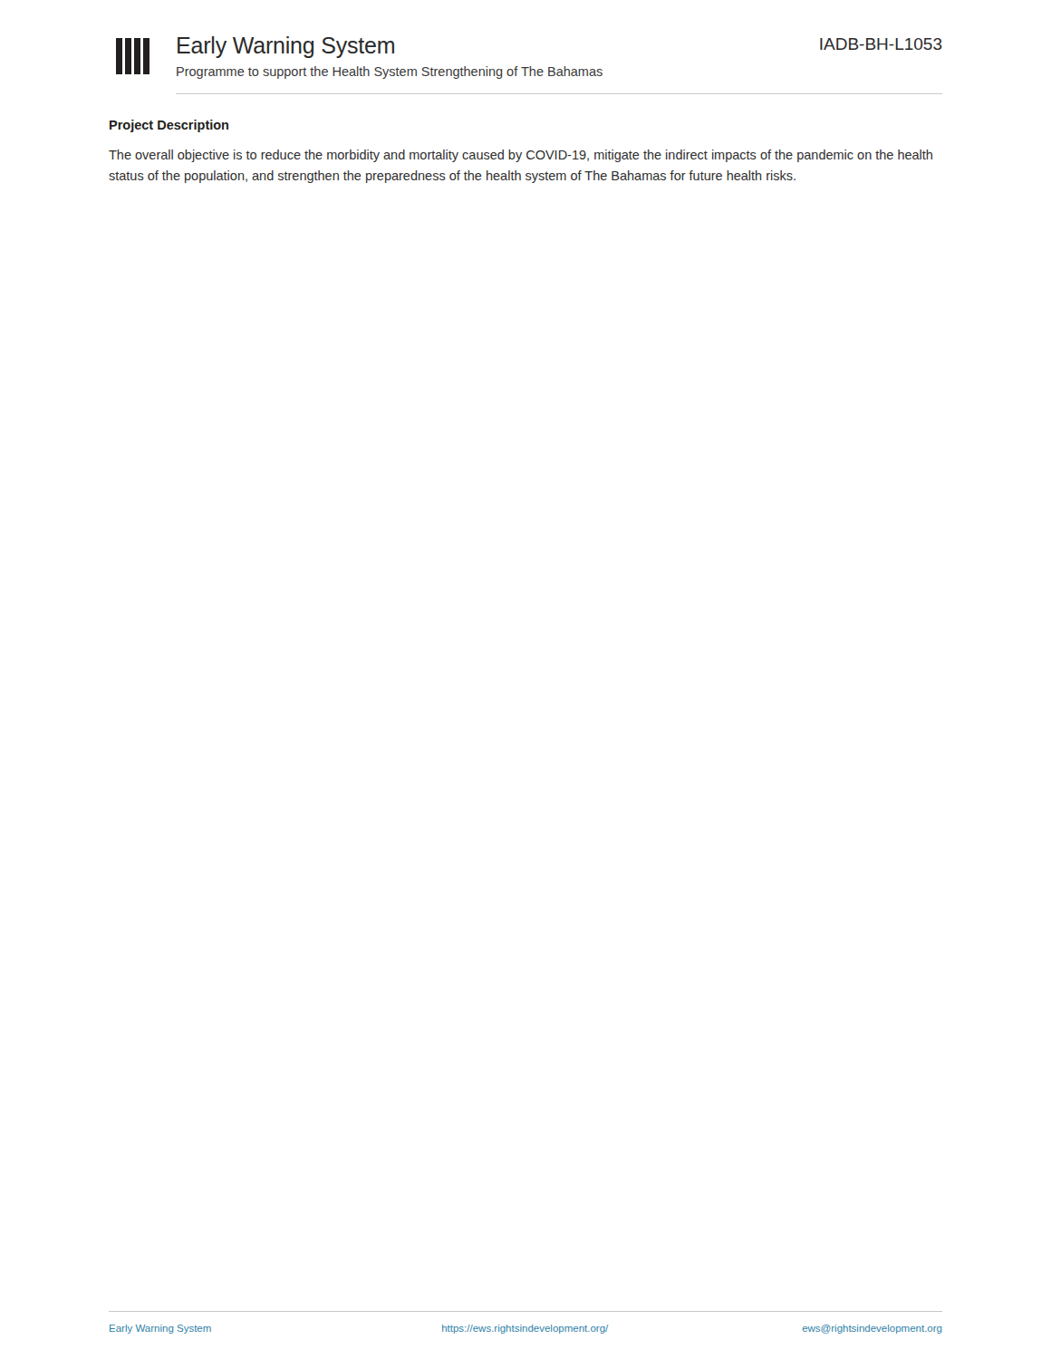Early Warning System
Programme to support the Health System Strengthening of The Bahamas
IADB-BH-L1053
Project Description
The overall objective is to reduce the morbidity and mortality caused by COVID-19, mitigate the indirect impacts of the pandemic on the health status of the population, and strengthen the preparedness of the health system of The Bahamas for future health risks.
Early Warning System
https://ews.rightsindevelopment.org/
ews@rightsindevelopment.org